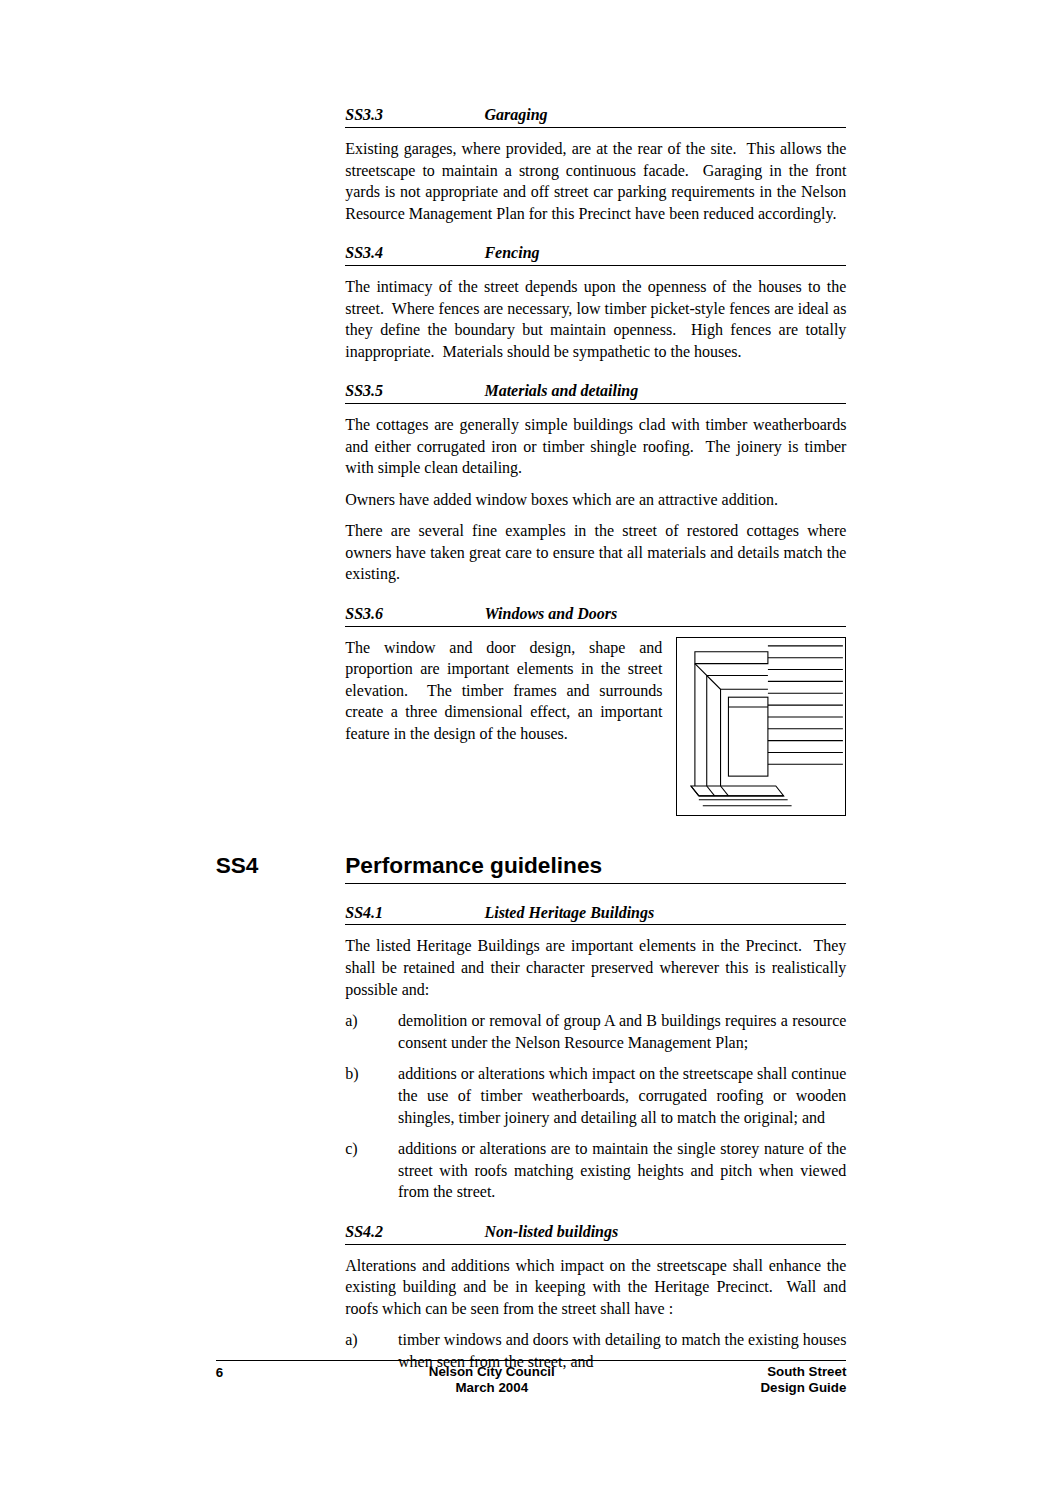SS3.3 Garaging
Existing garages, where provided, are at the rear of the site. This allows the streetscape to maintain a strong continuous facade. Garaging in the front yards is not appropriate and off street car parking requirements in the Nelson Resource Management Plan for this Precinct have been reduced accordingly.
SS3.4 Fencing
The intimacy of the street depends upon the openness of the houses to the street. Where fences are necessary, low timber picket-style fences are ideal as they define the boundary but maintain openness. High fences are totally inappropriate. Materials should be sympathetic to the houses.
SS3.5 Materials and detailing
The cottages are generally simple buildings clad with timber weatherboards and either corrugated iron or timber shingle roofing. The joinery is timber with simple clean detailing.
Owners have added window boxes which are an attractive addition.
There are several fine examples in the street of restored cottages where owners have taken great care to ensure that all materials and details match the existing.
SS3.6 Windows and Doors
The window and door design, shape and proportion are important elements in the street elevation. The timber frames and surrounds create a three dimensional effect, an important feature in the design of the houses.
SS4 Performance guidelines
SS4.1 Listed Heritage Buildings
The listed Heritage Buildings are important elements in the Precinct. They shall be retained and their character preserved wherever this is realistically possible and:
a) demolition or removal of group A and B buildings requires a resource consent under the Nelson Resource Management Plan;
b) additions or alterations which impact on the streetscape shall continue the use of timber weatherboards, corrugated roofing or wooden shingles, timber joinery and detailing all to match the original; and
c) additions or alterations are to maintain the single storey nature of the street with roofs matching existing heights and pitch when viewed from the street.
SS4.2 Non-listed buildings
Alterations and additions which impact on the streetscape shall enhance the existing building and be in keeping with the Heritage Precinct. Wall and roofs which can be seen from the street shall have :
a) timber windows and doors with detailing to match the existing houses when seen from the street, and
6
Nelson City Council
March 2004
South Street
Design Guide